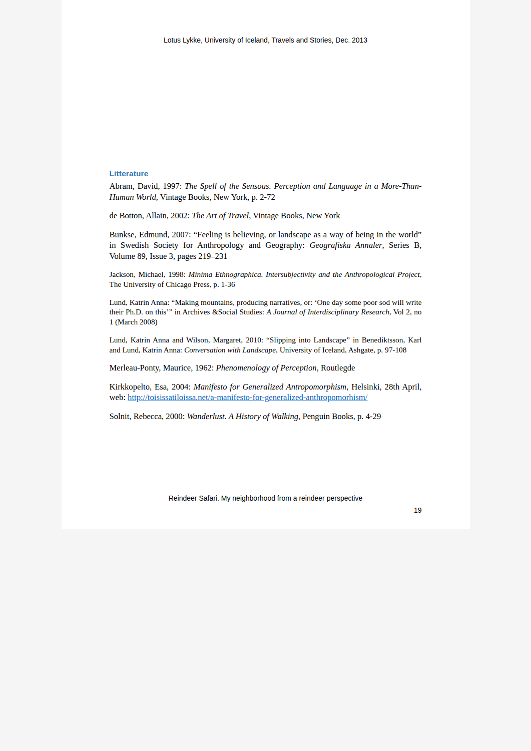Lotus Lykke, University of Iceland, Travels and Stories, Dec. 2013
Litterature
Abram, David, 1997: The Spell of the Sensous. Perception and Language in a More-Than-Human World, Vintage Books, New York, p. 2-72
de Botton, Allain, 2002: The Art of Travel, Vintage Books, New York
Bunkse, Edmund, 2007: “Feeling is believing, or landscape as a way of being in the world” in Swedish Society for Anthropology and Geography: Geografiska Annaler, Series B, Volume 89, Issue 3, pages 219–231
Jackson, Michael, 1998: Minima Ethnographica. Intersubjectivity and the Anthropological Project, The University of Chicago Press, p. 1-36
Lund, Katrin Anna: “Making mountains, producing narratives, or: ‘One day some poor sod will write their Ph.D. on this’” in Archives &Social Studies: A Journal of Interdisciplinary Research, Vol 2, no 1 (March 2008)
Lund, Katrin Anna and Wilson, Margaret, 2010: “Slipping into Landscape” in Benediktsson, Karl and Lund, Katrin Anna: Conversation with Landscape, University of Iceland, Ashgate, p. 97-108
Merleau-Ponty, Maurice, 1962: Phenomenology of Perception, Routlegde
Kirkkopelto, Esa, 2004: Manifesto for Generalized Antropomorphism, Helsinki, 28th April, web: http://toisissatiloissa.net/a-manifesto-for-generalized-anthropomorhism/
Solnit, Rebecca, 2000: Wanderlust. A History of Walking, Penguin Books, p. 4-29
Reindeer Safari. My neighborhood from a reindeer perspective
19